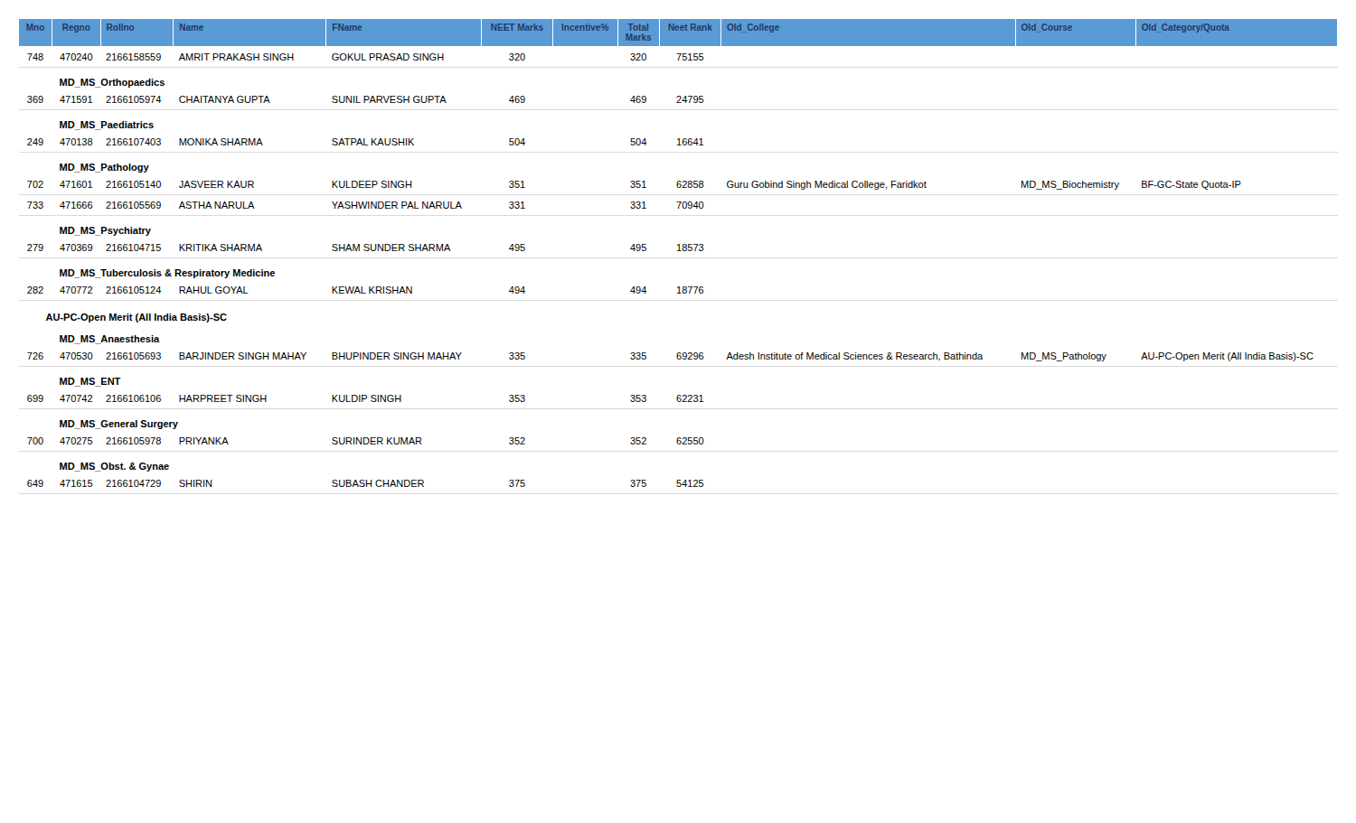| Mno | Regno | Rollno | Name | FName | NEET Marks | Incentive% | Total Marks | Neet Rank | Old_College | Old_Course | Old_Category/Quota |
| --- | --- | --- | --- | --- | --- | --- | --- | --- | --- | --- | --- |
| 748 | 470240 | 2166158559 | AMRIT PRAKASH SINGH | GOKUL PRASAD SINGH | 320 | | 320 | 75155 | | | |
| MD_MS_Orthopaedics | |
| 369 | 471591 | 2166105974 | CHAITANYA GUPTA | SUNIL PARVESH GUPTA | 469 | | 469 | 24795 | | | |
| MD_MS_Paediatrics | |
| 249 | 470138 | 2166107403 | MONIKA SHARMA | SATPAL KAUSHIK | 504 | | 504 | 16641 | | | |
| MD_MS_Pathology | |
| 702 | 471601 | 2166105140 | JASVEER KAUR | KULDEEP SINGH | 351 | | 351 | 62858 | Guru Gobind Singh Medical College, Faridkot | MD_MS_Biochemistry | BF-GC-State Quota-IP |
| 733 | 471666 | 2166105569 | ASTHA NARULA | YASHWINDER PAL NARULA | 331 | | 331 | 70940 | | | |
| MD_MS_Psychiatry | |
| 279 | 470369 | 2166104715 | KRITIKA SHARMA | SHAM SUNDER SHARMA | 495 | | 495 | 18573 | | | |
| MD_MS_Tuberculosis & Respiratory Medicine | |
| 282 | 470772 | 2166105124 | RAHUL GOYAL | KEWAL KRISHAN | 494 | | 494 | 18776 | | | |
| AU-PC-Open Merit (All India Basis)-SC | |
| MD_MS_Anaesthesia | |
| 726 | 470530 | 2166105693 | BARJINDER SINGH MAHAY | BHUPINDER SINGH MAHAY | 335 | | 335 | 69296 | Adesh Institute of Medical Sciences & Research, Bathinda | MD_MS_Pathology | AU-PC-Open Merit (All India Basis)-SC |
| MD_MS_ENT | |
| 699 | 470742 | 2166106106 | HARPREET SINGH | KULDIP SINGH | 353 | | 353 | 62231 | | | |
| MD_MS_General Surgery | |
| 700 | 470275 | 2166105978 | PRIYANKA | SURINDER KUMAR | 352 | | 352 | 62550 | | | |
| MD_MS_Obst. & Gynae | |
| 649 | 471615 | 2166104729 | SHIRIN | SUBASH CHANDER | 375 | | 375 | 54125 | | | |